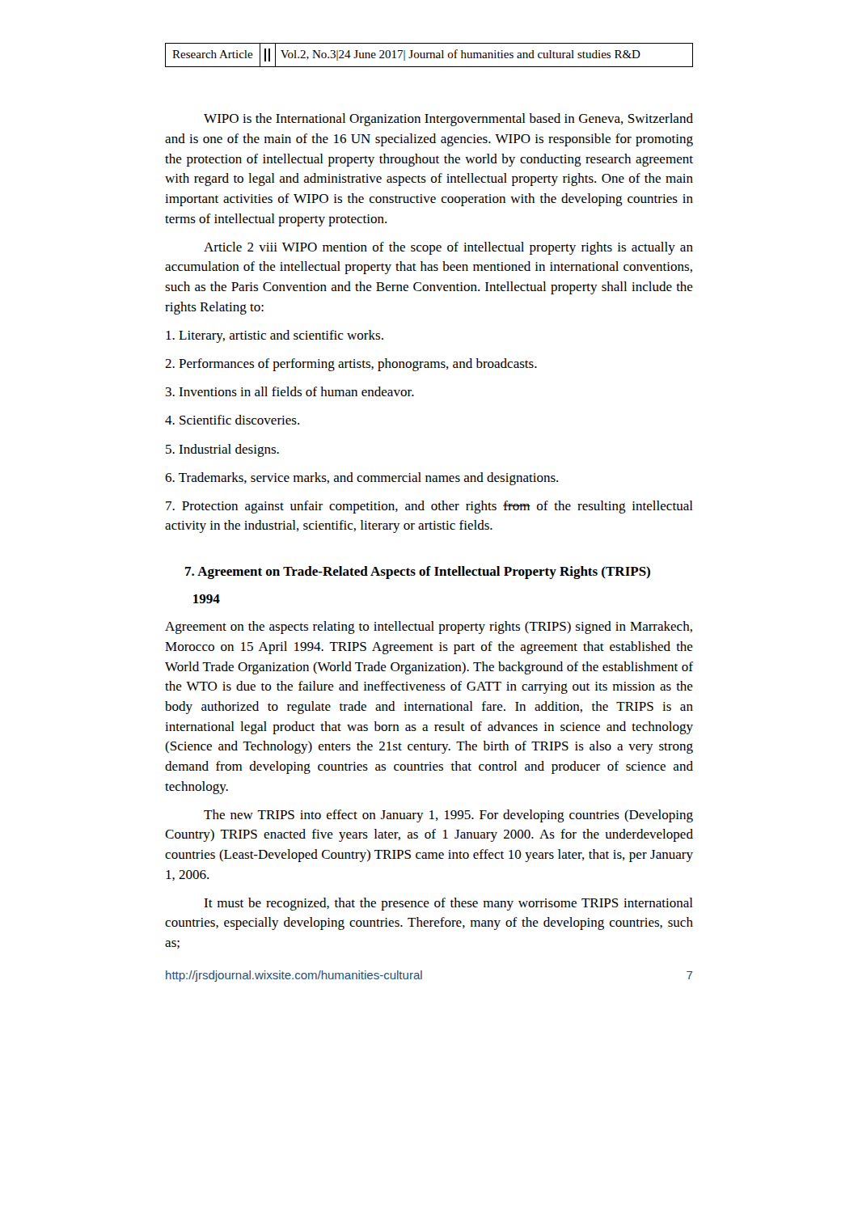Research Article
Vol.2, No.3|24 June 2017| Journal of humanities and cultural studies R&D
WIPO is the International Organization Intergovernmental based in Geneva, Switzerland and is one of the main of the 16 UN specialized agencies. WIPO is responsible for promoting the protection of intellectual property throughout the world by conducting research agreement with regard to legal and administrative aspects of intellectual property rights. One of the main important activities of WIPO is the constructive cooperation with the developing countries in terms of intellectual property protection.
Article 2 viii WIPO mention of the scope of intellectual property rights is actually an accumulation of the intellectual property that has been mentioned in international conventions, such as the Paris Convention and the Berne Convention. Intellectual property shall include the rights Relating to:
1. Literary, artistic and scientific works.
2. Performances of performing artists, phonograms, and broadcasts.
3. Inventions in all fields of human endeavor.
4. Scientific discoveries.
5. Industrial designs.
6. Trademarks, service marks, and commercial names and designations.
7. Protection against unfair competition, and other rights from of the resulting intellectual activity in the industrial, scientific, literary or artistic fields.
7. Agreement on Trade-Related Aspects of Intellectual Property Rights (TRIPS)
1994
Agreement on the aspects relating to intellectual property rights (TRIPS) signed in Marrakech, Morocco on 15 April 1994. TRIPS Agreement is part of the agreement that established the World Trade Organization (World Trade Organization). The background of the establishment of the WTO is due to the failure and ineffectiveness of GATT in carrying out its mission as the body authorized to regulate trade and international fare. In addition, the TRIPS is an international legal product that was born as a result of advances in science and technology (Science and Technology) enters the 21st century. The birth of TRIPS is also a very strong demand from developing countries as countries that control and producer of science and technology.
The new TRIPS into effect on January 1, 1995. For developing countries (Developing Country) TRIPS enacted five years later, as of 1 January 2000. As for the underdeveloped countries (Least-Developed Country) TRIPS came into effect 10 years later, that is, per January 1, 2006.
It must be recognized, that the presence of these many worrisome TRIPS international countries, especially developing countries. Therefore, many of the developing countries, such as;
http://jrsdjournal.wixsite.com/humanities-cultural 7